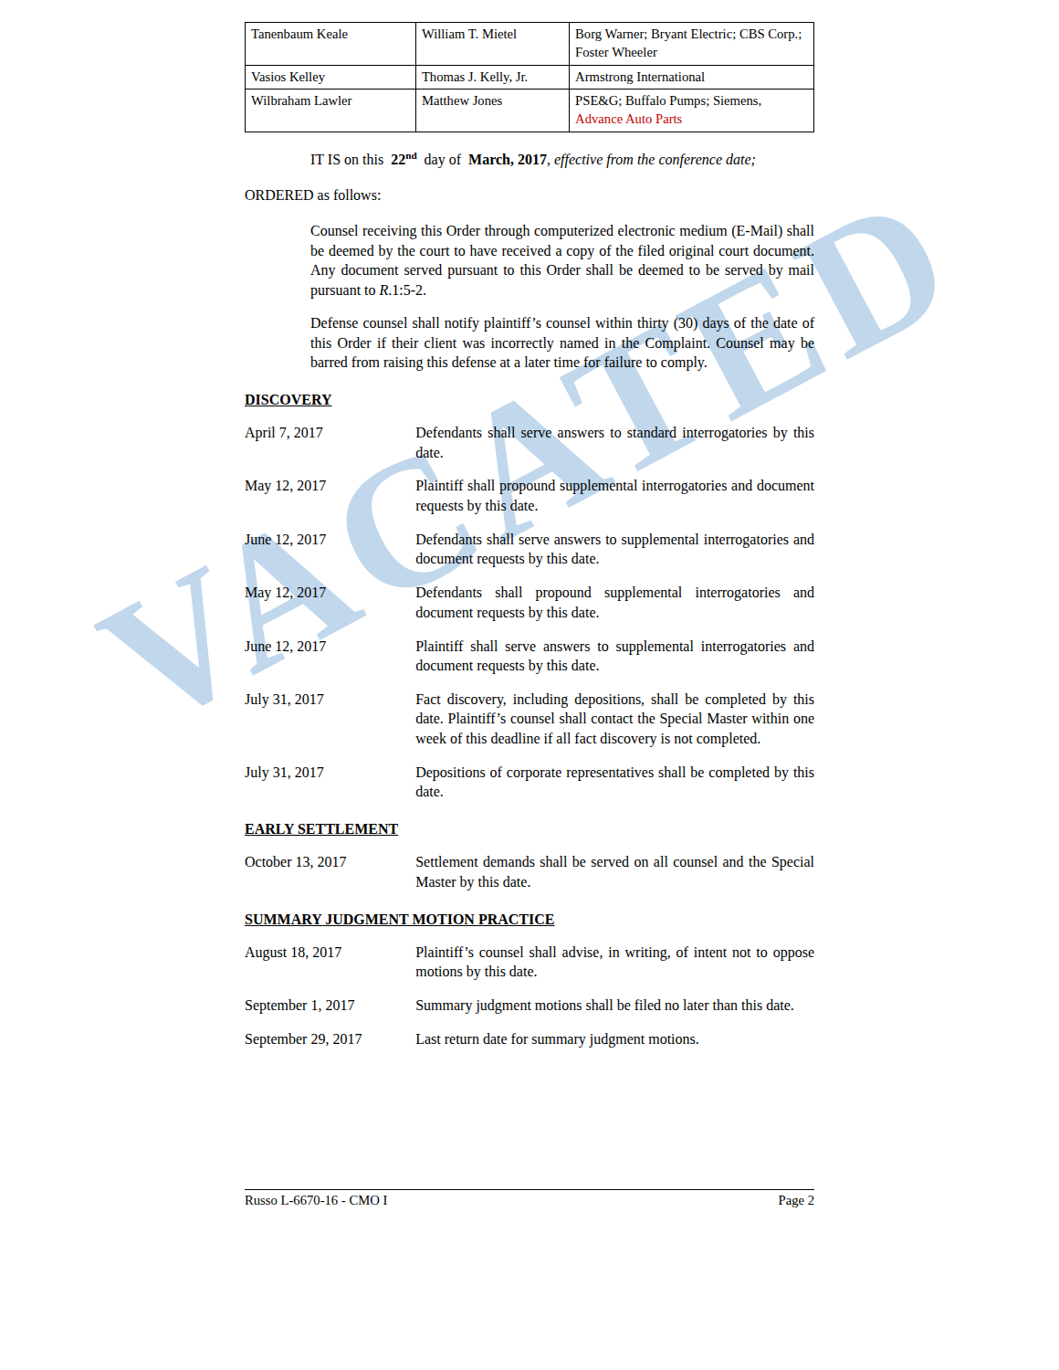VACATED
| Tanenbaum Keale | William T. Mietel | Borg Warner; Bryant Electric; CBS Corp.; Foster Wheeler |
| Vasios Kelley | Thomas J. Kelly, Jr. | Armstrong International |
| Wilbraham Lawler | Matthew Jones | PSE&G; Buffalo Pumps; Siemens, Advance Auto Parts |
IT IS on this 22nd day of March, 2017, effective from the conference date;
ORDERED as follows:
Counsel receiving this Order through computerized electronic medium (E-Mail) shall be deemed by the court to have received a copy of the filed original court document. Any document served pursuant to this Order shall be deemed to be served by mail pursuant to R.1:5-2.
Defense counsel shall notify plaintiff’s counsel within thirty (30) days of the date of this Order if their client was incorrectly named in the Complaint. Counsel may be barred from raising this defense at a later time for failure to comply.
DISCOVERY
April 7, 2017
Defendants shall serve answers to standard interrogatories by this date.
May 12, 2017
Plaintiff shall propound supplemental interrogatories and document requests by this date.
June 12, 2017
Defendants shall serve answers to supplemental interrogatories and document requests by this date.
May 12, 2017
Defendants shall propound supplemental interrogatories and document requests by this date.
June 12, 2017
Plaintiff shall serve answers to supplemental interrogatories and document requests by this date.
July 31, 2017
Fact discovery, including depositions, shall be completed by this date. Plaintiff’s counsel shall contact the Special Master within one week of this deadline if all fact discovery is not completed.
July 31, 2017
Depositions of corporate representatives shall be completed by this date.
EARLY SETTLEMENT
October 13, 2017
Settlement demands shall be served on all counsel and the Special Master by this date.
SUMMARY JUDGMENT MOTION PRACTICE
August 18, 2017
Plaintiff’s counsel shall advise, in writing, of intent not to oppose motions by this date.
September 1, 2017
Summary judgment motions shall be filed no later than this date.
September 29, 2017
Last return date for summary judgment motions.
Russo L-6670-16 - CMO I
Page 2